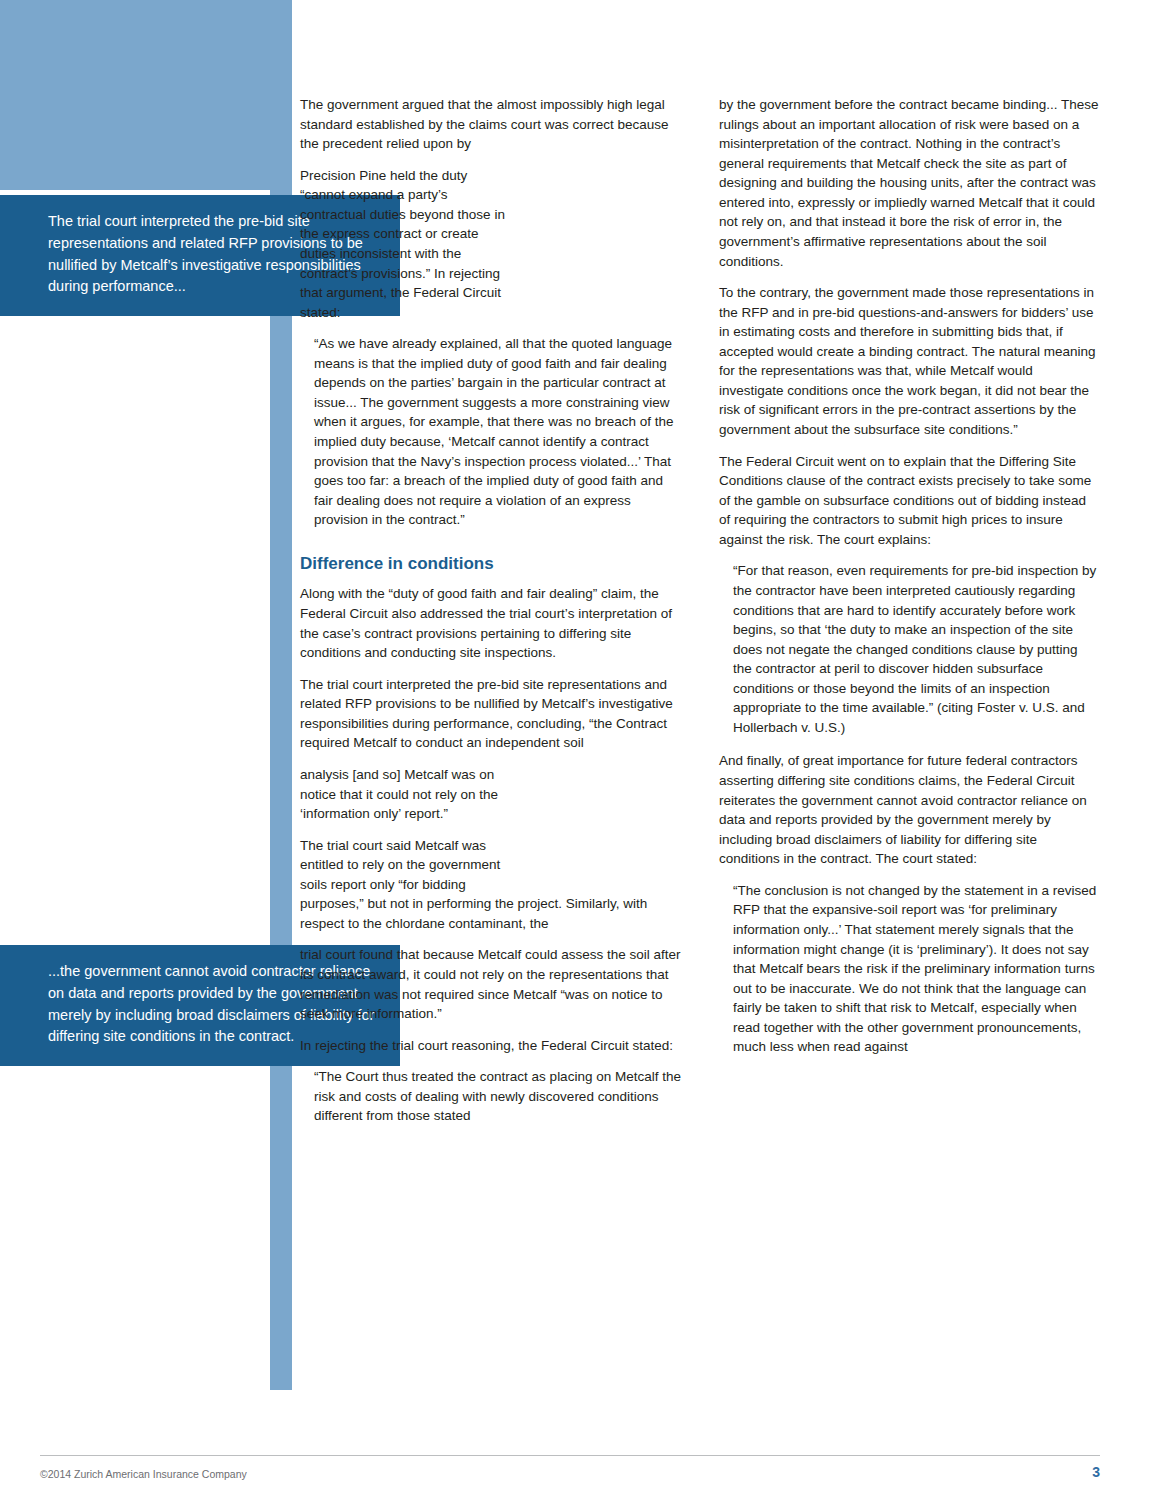The trial court interpreted the pre-bid site representations and related RFP provisions to be nullified by Metcalf’s investigative responsibilities during performance...
...the government cannot avoid contractor reliance on data and reports provided by the government merely by including broad disclaimers of liability for differing site conditions in the contract.
The government argued that the almost impossibly high legal standard established by the claims court was correct because the precedent relied upon by
Precision Pine held the duty “cannot expand a party’s contractual duties beyond those in the express contract or create duties inconsistent with the contract’s provisions.” In rejecting that argument, the Federal Circuit stated:
“As we have already explained, all that the quoted language means is that the implied duty of good faith and fair dealing depends on the parties’ bargain in the particular contract at issue... The government suggests a more constraining view when it argues, for example, that there was no breach of the implied duty because, ‘Metcalf cannot identify a contract provision that the Navy’s inspection process violated...’ That goes too far: a breach of the implied duty of good faith and fair dealing does not require a violation of an express provision in the contract.”
Difference in conditions
Along with the “duty of good faith and fair dealing” claim, the Federal Circuit also addressed the trial court’s interpretation of the case’s contract provisions pertaining to differing site conditions and conducting site inspections.
The trial court interpreted the pre-bid site representations and related RFP provisions to be nullified by Metcalf’s investigative responsibilities during performance, concluding, “the Contract required Metcalf to conduct an independent soil
analysis [and so] Metcalf was on notice that it could not rely on the ‘information only’ report.”
The trial court said Metcalf was entitled to rely on the government soils report only “for bidding purposes,” but not in performing the project. Similarly, with respect to the chlordane contaminant, the
trial court found that because Metcalf could assess the soil after its contract award, it could not rely on the representations that remediation was not required since Metcalf “was on notice to seek more information.”
In rejecting the trial court reasoning, the Federal Circuit stated:
“The Court thus treated the contract as placing on Metcalf the risk and costs of dealing with newly discovered conditions different from those stated
by the government before the contract became binding... These rulings about an important allocation of risk were based on a misinterpretation of the contract. Nothing in the contract’s general requirements that Metcalf check the site as part of designing and building the housing units, after the contract was entered into, expressly or impliedly warned Metcalf that it could not rely on, and that instead it bore the risk of error in, the government’s affirmative representations about the soil conditions.
To the contrary, the government made those representations in the RFP and in pre-bid questions-and-answers for bidders’ use in estimating costs and therefore in submitting bids that, if accepted would create a binding contract. The natural meaning for the representations was that, while Metcalf would investigate conditions once the work began, it did not bear the risk of significant errors in the pre-contract assertions by the government about the subsurface site conditions.”
The Federal Circuit went on to explain that the Differing Site Conditions clause of the contract exists precisely to take some of the gamble on subsurface conditions out of bidding instead of requiring the contractors to submit high prices to insure against the risk. The court explains:
“For that reason, even requirements for pre-bid inspection by the contractor have been interpreted cautiously regarding conditions that are hard to identify accurately before work begins, so that ‘the duty to make an inspection of the site does not negate the changed conditions clause by putting the contractor at peril to discover hidden subsurface conditions or those beyond the limits of an inspection appropriate to the time available.” (citing Foster v. U.S. and Hollerbach v. U.S.)
And finally, of great importance for future federal contractors asserting differing site conditions claims, the Federal Circuit reiterates the government cannot avoid contractor reliance on data and reports provided by the government merely by including broad disclaimers of liability for differing site conditions in the contract. The court stated:
“The conclusion is not changed by the statement in a revised RFP that the expansive-soil report was ‘for preliminary information only...’ That statement merely signals that the information might change (it is ‘preliminary’). It does not say that Metcalf bears the risk if the preliminary information turns out to be inaccurate. We do not think that the language can fairly be taken to shift that risk to Metcalf, especially when read together with the other government pronouncements, much less when read against
©2014 Zurich American Insurance Company 3